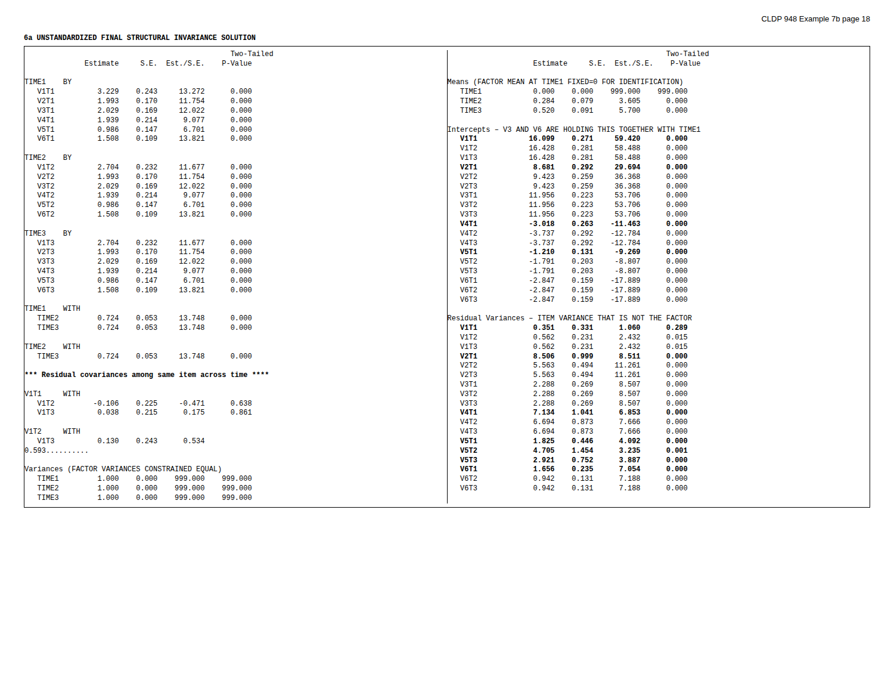CLDP 948 Example 7b page 18
6a UNSTANDARDIZED FINAL STRUCTURAL INVARIANCE SOLUTION
| Two-Tailed Estimate S.E. Est./S.E. P-Value TIME1 BY V1T1 3.229 0.243 13.272 0.000 V2T1 1.993 0.170 11.754 0.000 V3T1 2.029 0.169 12.022 0.000 V4T1 1.939 0.214 9.077 0.000 V5T1 0.986 0.147 6.701 0.000 V6T1 1.508 0.109 13.821 0.000 TIME2 BY V1T2 2.704 0.232 11.677 0.000 V2T2 1.993 0.170 11.754 0.000 V3T2 2.029 0.169 12.022 0.000 V4T2 1.939 0.214 9.077 0.000 V5T2 0.986 0.147 6.701 0.000 V6T2 1.508 0.109 13.821 0.000 TIME3 BY V1T3 2.704 0.232 11.677 0.000 V2T3 1.993 0.170 11.754 0.000 V3T3 2.029 0.169 12.022 0.000 V4T3 1.939 0.214 9.077 0.000 V5T3 0.986 0.147 6.701 0.000 V6T3 1.508 0.109 13.821 0.000 TIME1 WITH TIME2 0.724 0.053 13.748 0.000 TIME3 0.724 0.053 13.748 0.000 TIME2 WITH TIME3 0.724 0.053 13.748 0.000 *** Residual covariances among same item across time **** V1T1 WITH V1T2 -0.106 0.225 -0.471 0.638 V1T3 0.038 0.215 0.175 0.861 V1T2 WITH V1T3 0.130 0.243 0.534 0.593.......... Variances (FACTOR VARIANCES CONSTRAINED EQUAL) TIME1 1.000 0.000 999.000 999.000 TIME2 1.000 0.000 999.000 999.000 TIME3 1.000 0.000 999.000 999.000 | Two-Tailed Estimate S.E. Est./S.E. P-Value Means (FACTOR MEAN AT TIME1 FIXED=0 FOR IDENTIFICATION) TIME1 0.000 0.000 999.000 999.000 TIME2 0.284 0.079 3.605 0.000 TIME3 0.520 0.091 5.700 0.000 Intercepts – V3 AND V6 ARE HOLDING THIS TOGETHER WITH TIME1 V1T1 16.099 0.271 59.420 0.000 V1T2 16.428 0.281 58.488 0.000 V1T3 16.428 0.281 58.488 0.000 V2T1 8.681 0.292 29.694 0.000 V2T2 9.423 0.259 36.368 0.000 V2T3 9.423 0.259 36.368 0.000 V3T1 11.956 0.223 53.706 0.000 V3T2 11.956 0.223 53.706 0.000 V3T3 11.956 0.223 53.706 0.000 V4T1 -3.018 0.263 -11.463 0.000 V4T2 -3.737 0.292 -12.784 0.000 V4T3 -3.737 0.292 -12.784 0.000 V5T1 -1.210 0.131 -9.269 0.000 V5T2 -1.791 0.203 -8.807 0.000 V5T3 -1.791 0.203 -8.807 0.000 V6T1 -2.847 0.159 -17.889 0.000 V6T2 -2.847 0.159 -17.889 0.000 V6T3 -2.847 0.159 -17.889 0.000 Residual Variances – ITEM VARIANCE THAT IS NOT THE FACTOR V1T1 0.351 0.331 1.060 0.289 V1T2 0.562 0.231 2.432 0.015 V1T3 0.562 0.231 2.432 0.015 V2T1 8.506 0.999 8.511 0.000 V2T2 5.563 0.494 11.261 0.000 V2T3 5.563 0.494 11.261 0.000 V3T1 2.288 0.269 8.507 0.000 V3T2 2.288 0.269 8.507 0.000 V3T3 2.288 0.269 8.507 0.000 V4T1 7.134 1.041 6.853 0.000 V4T2 6.694 0.873 7.666 0.000 V4T3 6.694 0.873 7.666 0.000 V5T1 1.825 0.446 4.092 0.000 V5T2 4.705 1.454 3.235 0.001 V5T3 2.921 0.752 3.887 0.000 V6T1 1.656 0.235 7.054 0.000 V6T2 0.942 0.131 7.188 0.000 V6T3 0.942 0.131 7.188 0.000 |